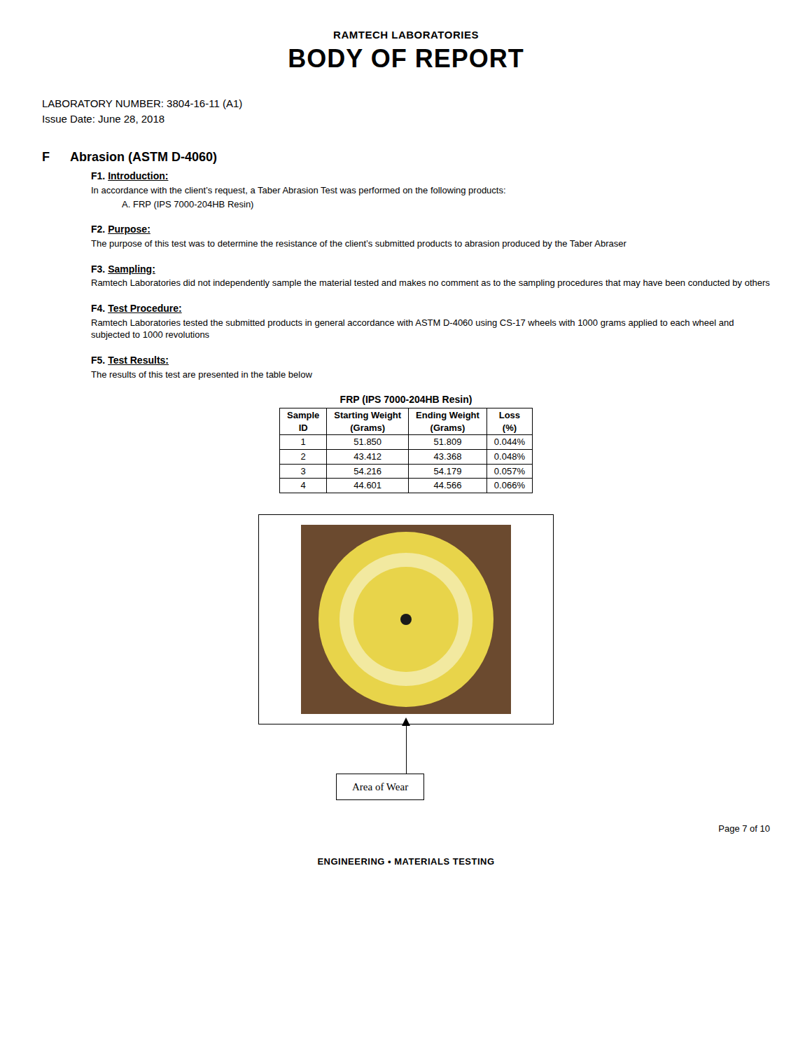RAMTECH LABORATORIES
BODY OF REPORT
LABORATORY NUMBER: 3804-16-11 (A1)
Issue Date: June 28, 2018
FAbrasion (ASTM D-4060)
F1. Introduction:
In accordance with the client’s request, a Taber Abrasion Test was performed on the following products:
FRP (IPS 7000-204HB Resin)
F2. Purpose:
The purpose of this test was to determine the resistance of the client’s submitted products to abrasion produced by the Taber Abraser
F3. Sampling:
Ramtech Laboratories did not independently sample the material tested and makes no comment as to the sampling procedures that may have been conducted by others
F4. Test Procedure:
Ramtech Laboratories tested the submitted products in general accordance with ASTM D-4060 using CS-17 wheels with 1000 grams applied to each wheel and subjected to 1000 revolutions
F5. Test Results:
The results of this test are presented in the table below
FRP (IPS 7000-204HB Resin)
| Sample ID | Starting Weight (Grams) | Ending Weight (Grams) | Loss (%) |
| --- | --- | --- | --- |
| 1 | 51.850 | 51.809 | 0.044% |
| 2 | 43.412 | 43.368 | 0.048% |
| 3 | 54.216 | 54.179 | 0.057% |
| 4 | 44.601 | 44.566 | 0.066% |
Area of Wear
Page 7 of 10
ENGINEERING • MATERIALS TESTING